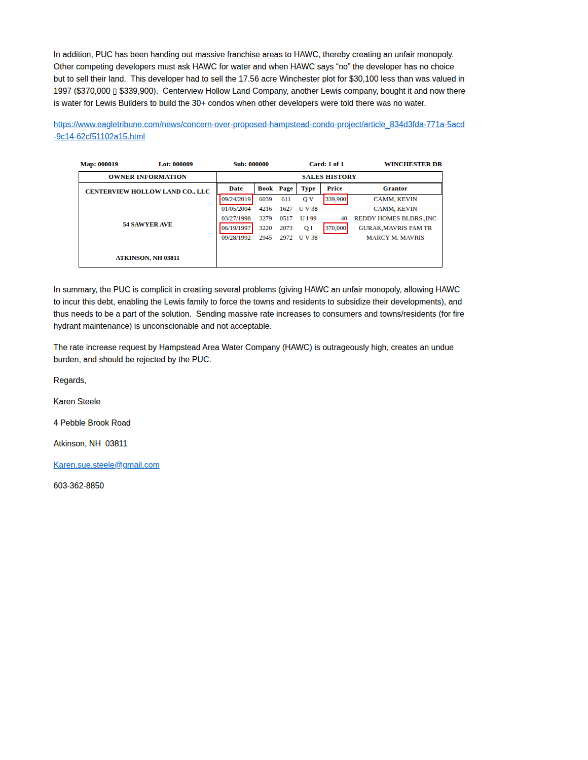In addition, PUC has been handing out massive franchise areas to HAWC, thereby creating an unfair monopoly. Other competing developers must ask HAWC for water and when HAWC says “no” the developer has no choice but to sell their land. This developer had to sell the 17.56 acre Winchester plot for $30,100 less than was valued in 1997 ($370,000 ▯ $339,900). Centerview Hollow Land Company, another Lewis company, bought it and now there is water for Lewis Builders to build the 30+ condos when other developers were told there was no water.
https://www.eagletribune.com/news/concern-over-proposed-hampstead-condo-project/article_834d3fda-771a-5acd-9c14-62cf51102a15.html
Map: 000019 Lot: 000009 Sub: 000000 Card: 1 of 1 WINCHESTER DR
| OWNER INFORMATION | SALES HISTORY |
| --- | --- |
| CENTERVIEW HOLLOW LAND CO., LLC 54 SAWYER AVE ATKINSON, NH 03811 | / Date / Book / Page / Type / Price / Grantor / / --- / --- / --- / --- / --- / --- / / 09/24/2019 / 6039 / 611 / Q V / 339,900 / CAMM, KEVIN / / 01/05/2004 / 4216 / 1627 / U V 38 / / CAMM, KEVIN / / 03/27/1998 / 3279 / 0517 / U I 99 / 40 / REDDY HOMES BLDRS.,INC / / 06/19/1997 / 3220 / 2073 / Q I / 370,000 / GURAK,MAVRIS FAM TR / / 09/28/1992 / 2945 / 2972 / U V 38 / / MARCY M. MAVRIS / |
In summary, the PUC is complicit in creating several problems (giving HAWC an unfair monopoly, allowing HAWC to incur this debt, enabling the Lewis family to force the towns and residents to subsidize their developments), and thus needs to be a part of the solution. Sending massive rate increases to consumers and towns/residents (for fire hydrant maintenance) is unconscionable and not acceptable.
The rate increase request by Hampstead Area Water Company (HAWC) is outrageously high, creates an undue burden, and should be rejected by the PUC.
Regards,
Karen Steele
4 Pebble Brook Road
Atkinson, NH 03811
Karen.sue.steele@gmail.com
603-362-8850